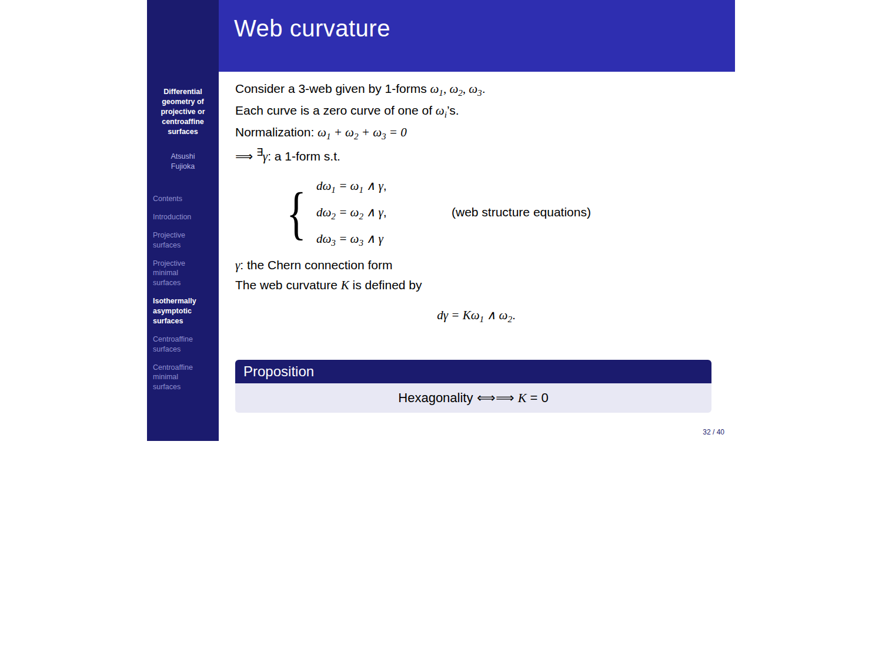Web curvature
Differential
geometry of
projective or
centroaffine
surfaces
Atsushi
Fujioka
Contents
Introduction
Projective
surfaces
Projective
minimal
surfaces
Isothermally
asymptotic
surfaces
Centroaffine
surfaces
Centroaffine
minimal
surfaces
Consider a 3-web given by 1-forms ω1, ω2, ω3.
Each curve is a zero curve of one of ωi’s.
Normalization: ω1 + ω2 + ω3 = 0
⟹ ∃γ: a 1-form s.t.
{
dω1 = ω1 ∧ γ,
dω2 = ω2 ∧ γ, (web structure equations)
dω3 = ω3 ∧ γ
γ: the Chern connection form
The web curvature K is defined by
dγ = Kω1 ∧ ω2.
Proposition
Hexagonality ⟺⟹ K = 0
32 / 40